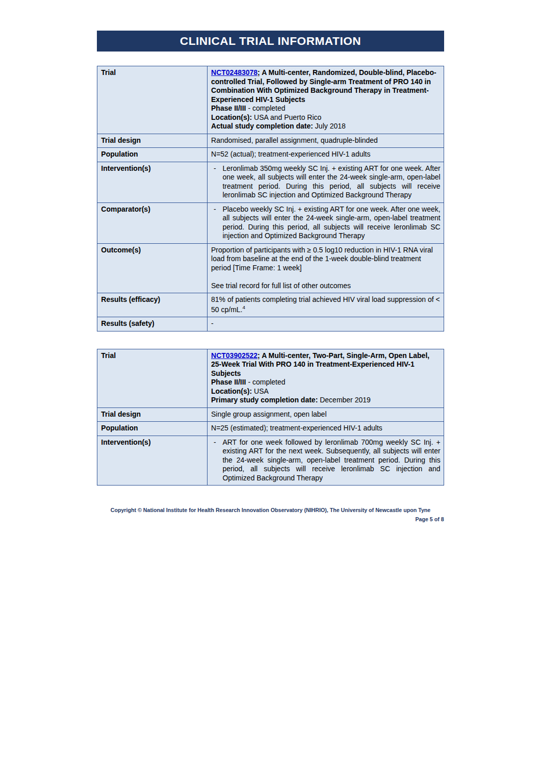CLINICAL TRIAL INFORMATION
| Trial | NCT02483078 ; A Multi-center, Randomized, Double-blind, Placebo-controlled Trial, Followed by Single-arm Treatment of PRO 140 in Combination With Optimized Background Therapy in Treatment-Experienced HIV-1 Subjects Phase II/III - completed Location(s): USA and Puerto Rico Actual study completion date: July 2018 |
| Trial design | Randomised, parallel assignment, quadruple-blinded |
| Population | N=52 (actual); treatment-experienced HIV-1 adults |
| Intervention(s) | Leronlimab 350mg weekly SC Inj. + existing ART for one week. After one week, all subjects will enter the 24-week single-arm, open-label treatment period. During this period, all subjects will receive leronlimab SC injection and Optimized Background Therapy |
| Comparator(s) | Placebo weekly SC Inj. + existing ART for one week. After one week, all subjects will enter the 24-week single-arm, open-label treatment period. During this period, all subjects will receive leronlimab SC injection and Optimized Background Therapy |
| Outcome(s) | Proportion of participants with ≥ 0.5 log10 reduction in HIV-1 RNA viral load from baseline at the end of the 1-week double-blind treatment period [Time Frame: 1 week] See trial record for full list of other outcomes |
| Results (efficacy) | 81% of patients completing trial achieved HIV viral load suppression of < 50 cp/mL. 4 |
| Results (safety) | - |
| Trial | NCT03902522 ; A Multi-center, Two-Part, Single-Arm, Open Label, 25-Week Trial With PRO 140 in Treatment-Experienced HIV-1 Subjects Phase II/III - completed Location(s): USA Primary study completion date: December 2019 |
| Trial design | Single group assignment, open label |
| Population | N=25 (estimated); treatment-experienced HIV-1 adults |
| Intervention(s) | ART for one week followed by leronlimab 700mg weekly SC Inj. + existing ART for the next week. Subsequently, all subjects will enter the 24-week single-arm, open-label treatment period. During this period, all subjects will receive leronlimab SC injection and Optimized Background Therapy |
Copyright © National Institute for Health Research Innovation Observatory (NIHRIO), The University of Newcastle upon Tyne
Page 5 of 8